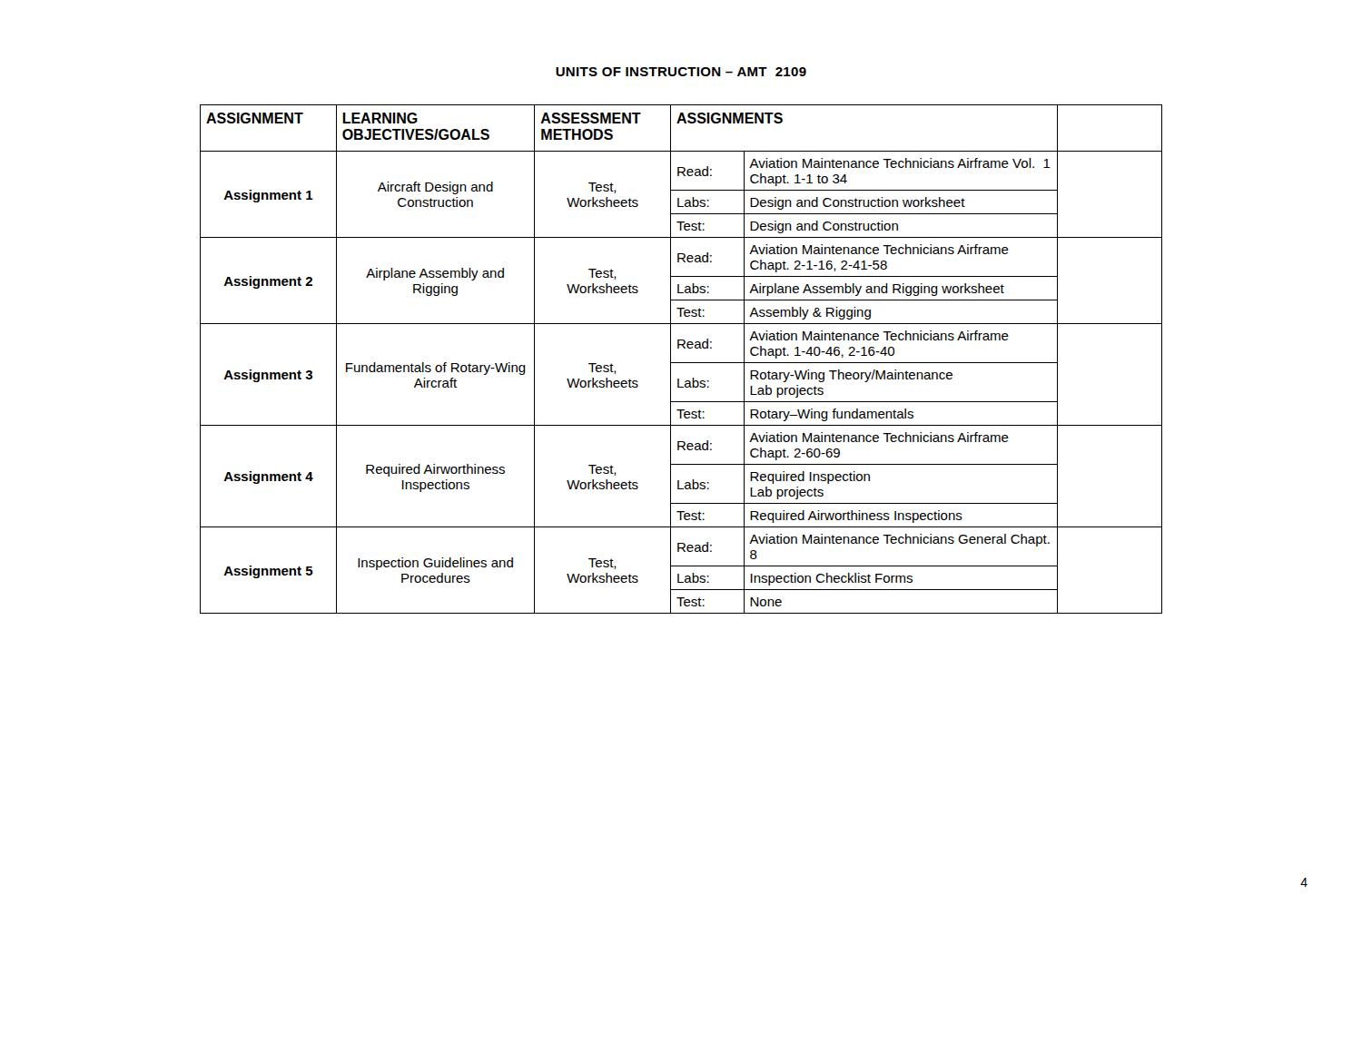UNITS OF INSTRUCTION – AMT 2109
| ASSIGNMENT | LEARNING OBJECTIVES/GOALS | ASSESSMENT METHODS | ASSIGNMENTS | |
| --- | --- | --- | --- | --- |
| Assignment 1 | Aircraft Design and Construction | Test, Worksheets | Read: | Aviation Maintenance Technicians Airframe Vol. 1 Chapt. 1-1 to 34 | |
| Labs: | Design and Construction worksheet |
| Test: | Design and Construction |
| Assignment 2 | Airplane Assembly and Rigging | Test, Worksheets | Read: | Aviation Maintenance Technicians Airframe Chapt. 2-1-16, 2-41-58 | |
| Labs: | Airplane Assembly and Rigging worksheet |
| Test: | Assembly & Rigging |
| Assignment 3 | Fundamentals of Rotary-Wing Aircraft | Test, Worksheets | Read: | Aviation Maintenance Technicians Airframe Chapt. 1-40-46, 2-16-40 | |
| Labs: | Rotary-Wing Theory/Maintenance Lab projects |
| Test: | Rotary–Wing fundamentals |
| Assignment 4 | Required Airworthiness Inspections | Test, Worksheets | Read: | Aviation Maintenance Technicians Airframe Chapt. 2-60-69 | |
| Labs: | Required Inspection Lab projects |
| Test: | Required Airworthiness Inspections |
| Assignment 5 | Inspection Guidelines and Procedures | Test, Worksheets | Read: | Aviation Maintenance Technicians General Chapt. 8 | |
| Labs: | Inspection Checklist Forms |
| Test: | None |
4